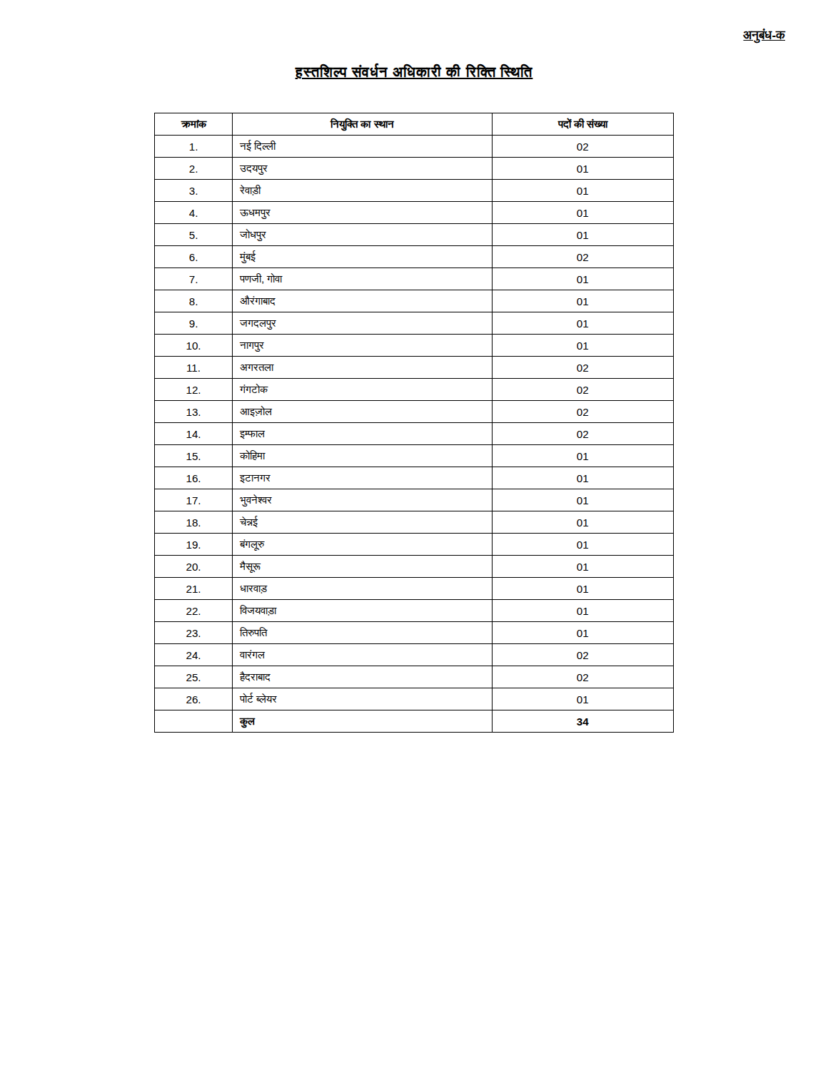अनुबंध-क
हस्तशिल्प संवर्धन अधिकारी की रिक्ति स्थिति
| क्रमांक | नियुक्ति का स्थान | पदों की संख्या |
| --- | --- | --- |
| 1. | नई दिल्ली | 02 |
| 2. | उदयपुर | 01 |
| 3. | रेवाड़ी | 01 |
| 4. | ऊधमपुर | 01 |
| 5. | जोधपुर | 01 |
| 6. | मुंबई | 02 |
| 7. | पणजी, गोवा | 01 |
| 8. | औरंगाबाद | 01 |
| 9. | जगदलपुर | 01 |
| 10. | नागपुर | 01 |
| 11. | अगरतला | 02 |
| 12. | गंगटोक | 02 |
| 13. | आइज़ोल | 02 |
| 14. | इम्फाल | 02 |
| 15. | कोहिमा | 01 |
| 16. | इटानगर | 01 |
| 17. | भुवनेश्वर | 01 |
| 18. | चेन्नई | 01 |
| 19. | बंगलूरु | 01 |
| 20. | मैसूरू | 01 |
| 21. | धारवाड़ | 01 |
| 22. | विजयवाड़ा | 01 |
| 23. | तिरुपति | 01 |
| 24. | वारंगल | 02 |
| 25. | हैदराबाद | 02 |
| 26. | पोर्ट ब्लेयर | 01 |
| | कुल | 34 |